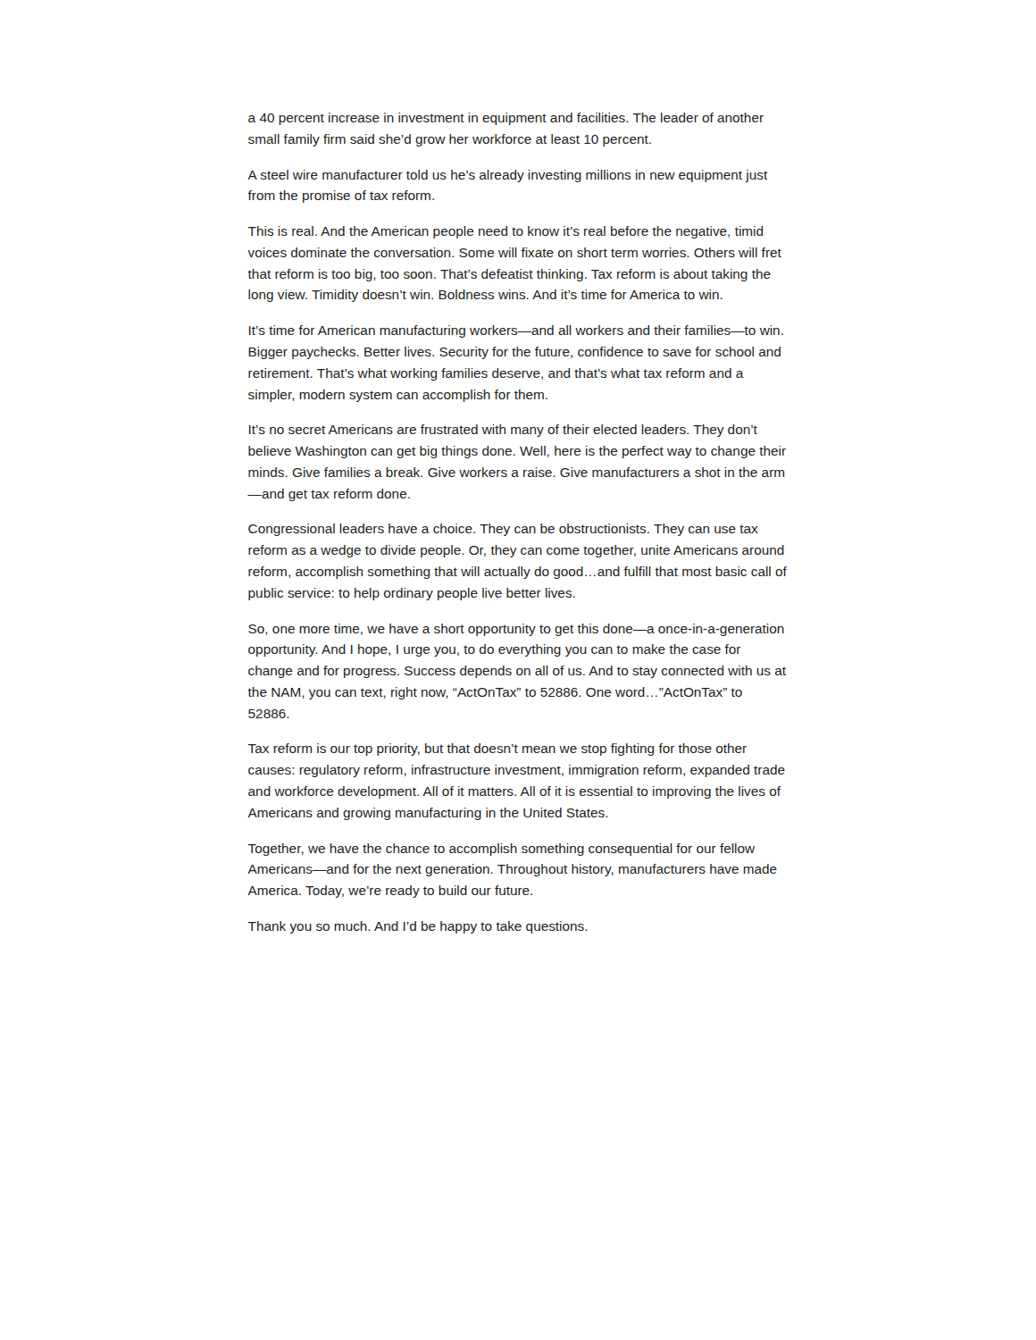a 40 percent increase in investment in equipment and facilities. The leader of another small family firm said she’d grow her workforce at least 10 percent.
A steel wire manufacturer told us he’s already investing millions in new equipment just from the promise of tax reform.
This is real. And the American people need to know it’s real before the negative, timid voices dominate the conversation. Some will fixate on short term worries. Others will fret that reform is too big, too soon. That’s defeatist thinking. Tax reform is about taking the long view. Timidity doesn’t win. Boldness wins. And it’s time for America to win.
It’s time for American manufacturing workers—and all workers and their families—to win. Bigger paychecks. Better lives. Security for the future, confidence to save for school and retirement. That’s what working families deserve, and that’s what tax reform and a simpler, modern system can accomplish for them.
It’s no secret Americans are frustrated with many of their elected leaders. They don’t believe Washington can get big things done. Well, here is the perfect way to change their minds. Give families a break. Give workers a raise. Give manufacturers a shot in the arm—and get tax reform done.
Congressional leaders have a choice. They can be obstructionists. They can use tax reform as a wedge to divide people. Or, they can come together, unite Americans around reform, accomplish something that will actually do good…and fulfill that most basic call of public service: to help ordinary people live better lives.
So, one more time, we have a short opportunity to get this done—a once-in-a-generation opportunity. And I hope, I urge you, to do everything you can to make the case for change and for progress. Success depends on all of us. And to stay connected with us at the NAM, you can text, right now, “ActOnTax” to 52886. One word…”ActOnTax” to 52886.
Tax reform is our top priority, but that doesn’t mean we stop fighting for those other causes: regulatory reform, infrastructure investment, immigration reform, expanded trade and workforce development. All of it matters. All of it is essential to improving the lives of Americans and growing manufacturing in the United States.
Together, we have the chance to accomplish something consequential for our fellow Americans—and for the next generation. Throughout history, manufacturers have made America. Today, we’re ready to build our future.
Thank you so much. And I’d be happy to take questions.